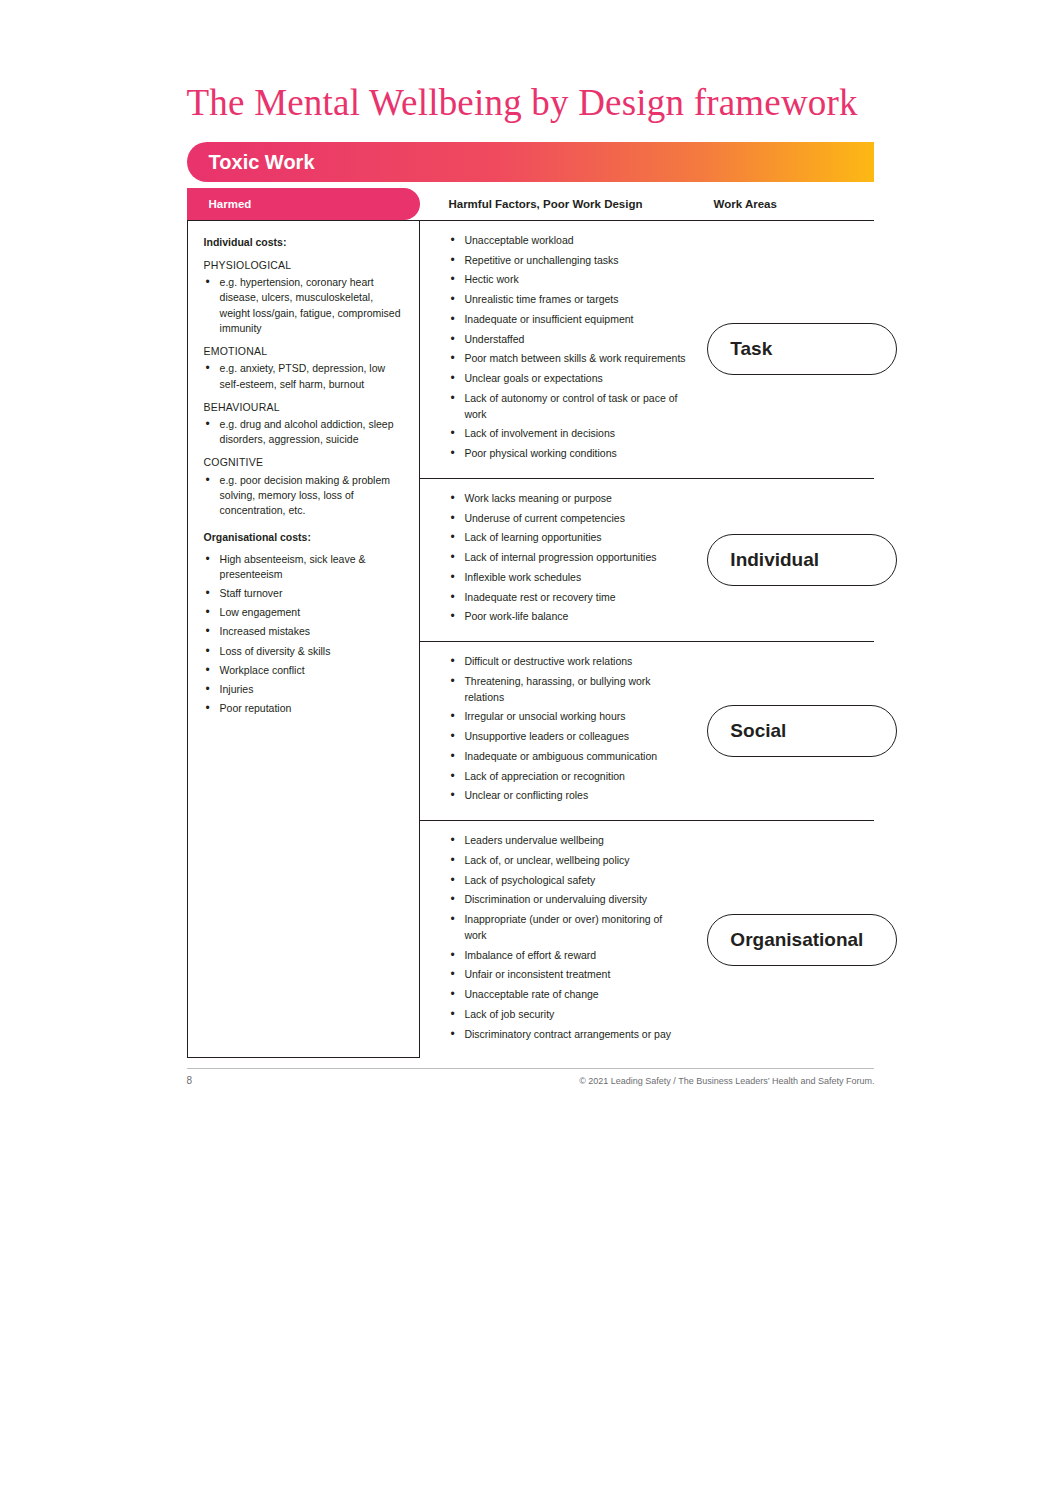The Mental Wellbeing by Design framework
Toxic Work
Harmed
Harmful Factors, Poor Work Design
Work Areas
Individual costs:
PHYSIOLOGICAL
e.g. hypertension, coronary heart disease, ulcers, musculoskeletal, weight loss/gain, fatigue, compromised immunity
EMOTIONAL
e.g. anxiety, PTSD, depression, low self-esteem, self harm, burnout
BEHAVIOURAL
e.g. drug and alcohol addiction, sleep disorders, aggression, suicide
COGNITIVE
e.g. poor decision making & problem solving, memory loss, loss of concentration, etc.
Organisational costs:
High absenteeism, sick leave & presenteeism
Staff turnover
Low engagement
Increased mistakes
Loss of diversity & skills
Workplace conflict
Injuries
Poor reputation
Unacceptable workload
Repetitive or unchallenging tasks
Hectic work
Unrealistic time frames or targets
Inadequate or insufficient equipment
Understaffed
Poor match between skills & work requirements
Unclear goals or expectations
Lack of autonomy or control of task or pace of work
Lack of involvement in decisions
Poor physical working conditions
Task
Work lacks meaning or purpose
Underuse of current competencies
Lack of learning opportunities
Lack of internal progression opportunities
Inflexible work schedules
Inadequate rest or recovery time
Poor work-life balance
Individual
Difficult or destructive work relations
Threatening, harassing, or bullying work relations
Irregular or unsocial working hours
Unsupportive leaders or colleagues
Inadequate or ambiguous communication
Lack of appreciation or recognition
Unclear or conflicting roles
Social
Leaders undervalue wellbeing
Lack of, or unclear, wellbeing policy
Lack of psychological safety
Discrimination or undervaluing diversity
Inappropriate (under or over) monitoring of work
Imbalance of effort & reward
Unfair or inconsistent treatment
Unacceptable rate of change
Lack of job security
Discriminatory contract arrangements or pay
Organisational
8
© 2021 Leading Safety / The Business Leaders’ Health and Safety Forum.